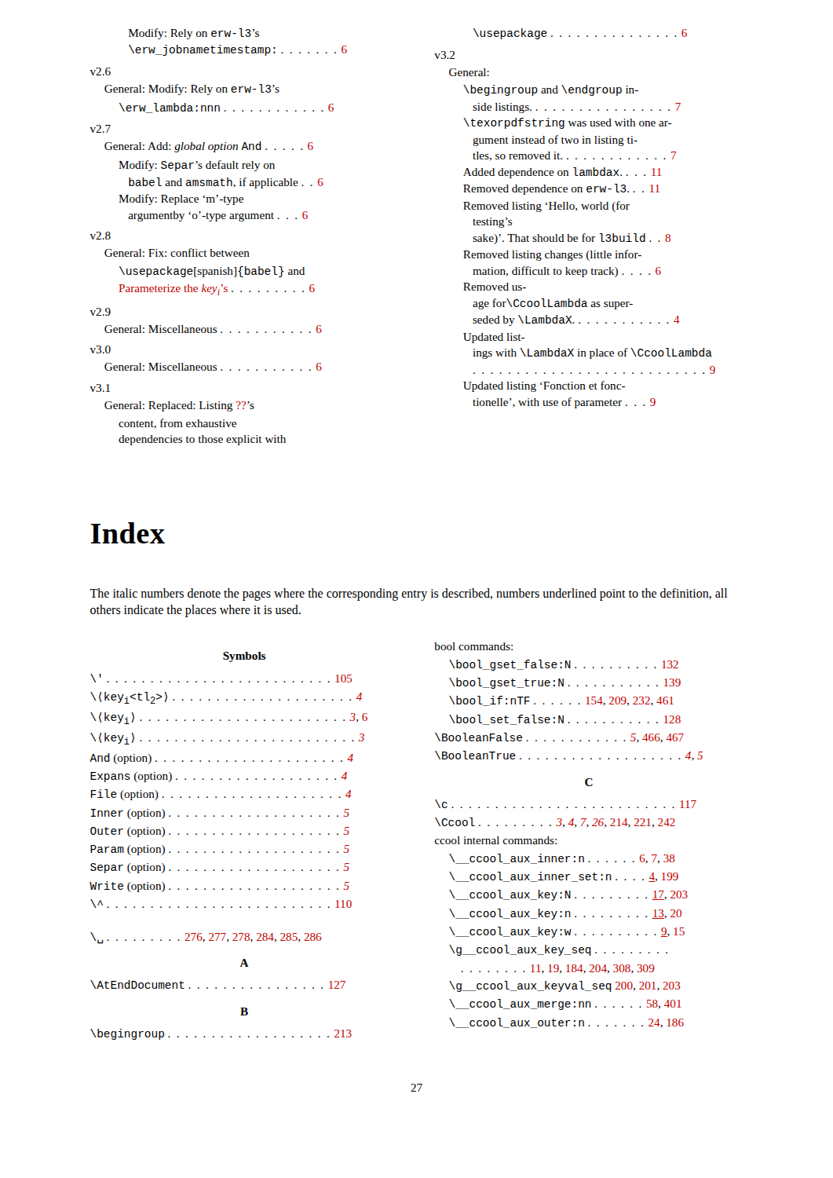Modify: Rely on erw-l3’s
\erw_jobnametimestamp: . . . . . . . 6
v2.6
General: Modify: Rely on erw-l3’s
\erw_lambda:nnn . . . . . . . . . . . . 6
v2.7
General: Add: global option And . . . . . 6
Modify: Separ’s default rely on
babel and amsmath, if applicable . . 6
Modify: Replace ‘m’-type
argumentby ‘o’-type argument . . . 6
v2.8
General: Fix: conflict between
\usepackage[spanish]{babel} and
Parameterize the keyi’s . . . . . . . . . 6
v2.9
General: Miscellaneous . . . . . . . . . . . 6
v3.0
General: Miscellaneous . . . . . . . . . . . 6
v3.1
General: Replaced: Listing ??’s
content, from exhaustive
dependencies to those explicit with
\usepackage . . . . . . . . . . . . . . . 6
v3.2
General:
\begingroup and \endgroup in-
side listings. . . . . . . . . . . . . . . . . 7
\texorpdfstring was used with one ar-
gument instead of two in listing ti-
tles, so removed it. . . . . . . . . . . . . 7
Added dependence on lambdax. . . . 11
Removed dependence on erw-l3. . . 11
Removed listing ‘Hello, world (for
testing’s
sake)’. That should be for l3build . . 8
Removed listing changes (little infor-
mation, difficult to keep track) . . . . 6
Removed us-
age for\CcoolLambda as super-
seded by \LambdaX. . . . . . . . . . . . 4
Updated list-
ings with \LambdaX in place of \CcoolLambda
. . . . . . . . . . . . . . . . . . . . . . . . . . . 9
Updated listing ‘Fonction et fonc-
tionelle’, with use of parameter . . . 9
Index
The italic numbers denote the pages where the corresponding entry is described, numbers underlined point to the definition, all others indicate the places where it is used.
Symbols
\' . . . . . . . . . . . . . . . . . . . . . . . . . . 105
\⟨keyi<tl2>⟩ . . . . . . . . . . . . . . . . . . . . . 4
\⟨keyi⟩ . . . . . . . . . . . . . . . . . . . . . . . . 3, 6
\⟨keyi⟩ . . . . . . . . . . . . . . . . . . . . . . . . . 3
And (option) . . . . . . . . . . . . . . . . . . . . . . 4
Expans (option) . . . . . . . . . . . . . . . . . . . 4
File (option) . . . . . . . . . . . . . . . . . . . . . 4
Inner (option) . . . . . . . . . . . . . . . . . . . . 5
Outer (option) . . . . . . . . . . . . . . . . . . . . 5
Param (option) . . . . . . . . . . . . . . . . . . . . 5
Separ (option) . . . . . . . . . . . . . . . . . . . . 5
Write (option) . . . . . . . . . . . . . . . . . . . . 5
\^ . . . . . . . . . . . . . . . . . . . . . . . . . . 110
\␣ . . . . . . . . . 276, 277, 278, 284, 285, 286
A
\AtEndDocument . . . . . . . . . . . . . . . . 127
B
\begingroup . . . . . . . . . . . . . . . . . . . 213
bool commands:
\bool_gset_false:N . . . . . . . . . . 132
\bool_gset_true:N . . . . . . . . . . . 139
\bool_if:nTF . . . . . . 154, 209, 232, 461
\bool_set_false:N . . . . . . . . . . . 128
\BooleanFalse . . . . . . . . . . . . 5, 466, 467
\BooleanTrue . . . . . . . . . . . . . . . . . . . 4, 5
C
\c . . . . . . . . . . . . . . . . . . . . . . . . . . 117
\Ccool . . . . . . . . . 3, 4, 7, 26, 214, 221, 242
ccool internal commands:
\__ccool_aux_inner:n . . . . . . 6, 7, 38
\__ccool_aux_inner_set:n . . . . 4, 199
\__ccool_aux_key:N . . . . . . . . . 17, 203
\__ccool_aux_key:n . . . . . . . . . 13, 20
\__ccool_aux_key:w . . . . . . . . . . 9, 15
\g__ccool_aux_key_seq . . . . . . . . .
. . . . . . . . 11, 19, 184, 204, 308, 309
\g__ccool_aux_keyval_seq 200, 201, 203
\__ccool_aux_merge:nn . . . . . . 58, 401
\__ccool_aux_outer:n . . . . . . . 24, 186
27